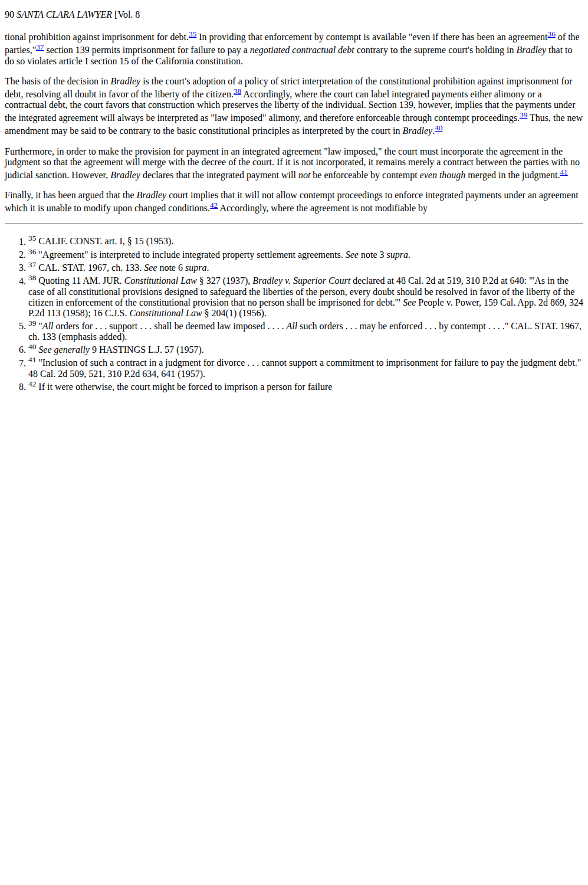90 SANTA CLARA LAWYER [Vol. 8
tional prohibition against imprisonment for debt.35 In providing that enforcement by contempt is available "even if there has been an agreement36 of the parties,"37 section 139 permits imprisonment for failure to pay a negotiated contractual debt contrary to the supreme court's holding in Bradley that to do so violates article I section 15 of the California constitution.
The basis of the decision in Bradley is the court's adoption of a policy of strict interpretation of the constitutional prohibition against imprisonment for debt, resolving all doubt in favor of the liberty of the citizen.38 Accordingly, where the court can label integrated payments either alimony or a contractual debt, the court favors that construction which preserves the liberty of the individual. Section 139, however, implies that the payments under the integrated agreement will always be interpreted as "law imposed" alimony, and therefore enforceable through contempt proceedings.39 Thus, the new amendment may be said to be contrary to the basic constitutional principles as interpreted by the court in Bradley.40
Furthermore, in order to make the provision for payment in an integrated agreement "law imposed," the court must incorporate the agreement in the judgment so that the agreement will merge with the decree of the court. If it is not incorporated, it remains merely a contract between the parties with no judicial sanction. However, Bradley declares that the integrated payment will not be enforceable by contempt even though merged in the judgment.41
Finally, it has been argued that the Bradley court implies that it will not allow contempt proceedings to enforce integrated payments under an agreement which it is unable to modify upon changed conditions.42 Accordingly, where the agreement is not modifiable by
35 CALIF. CONST. art. I, § 15 (1953).
36 "Agreement" is interpreted to include integrated property settlement agreements. See note 3 supra.
37 CAL. STAT. 1967, ch. 133. See note 6 supra.
38 Quoting 11 AM. JUR. Constitutional Law § 327 (1937), Bradley v. Superior Court declared at 48 Cal. 2d at 519, 310 P.2d at 640: "'As in the case of all constitutional provisions designed to safeguard the liberties of the person, every doubt should be resolved in favor of the liberty of the citizen in enforcement of the constitutional provision that no person shall be imprisoned for debt.'" See People v. Power, 159 Cal. App. 2d 869, 324 P.2d 113 (1958); 16 C.J.S. Constitutional Law § 204(1) (1956).
39 "All orders for . . . support . . . shall be deemed law imposed . . . . All such orders . . . may be enforced . . . by contempt . . . ." CAL. STAT. 1967, ch. 133 (emphasis added).
40 See generally 9 HASTINGS L.J. 57 (1957).
41 "Inclusion of such a contract in a judgment for divorce . . . cannot support a commitment to imprisonment for failure to pay the judgment debt." 48 Cal. 2d 509, 521, 310 P.2d 634, 641 (1957).
42 If it were otherwise, the court might be forced to imprison a person for failure